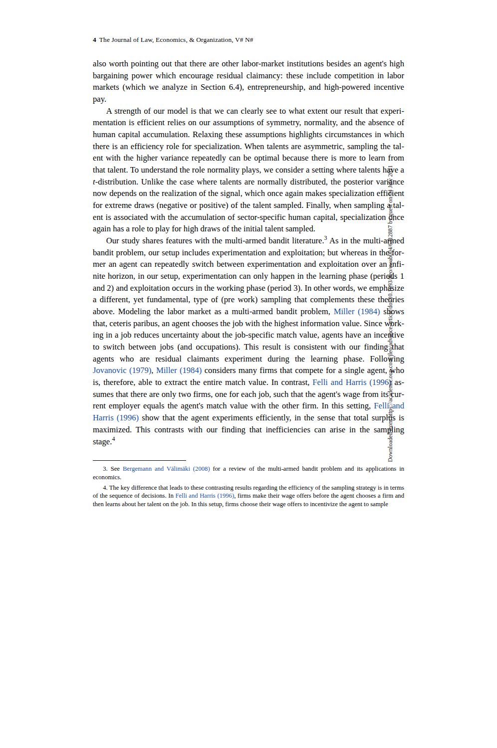Downloaded from https://academic.oup.com/jleo/advance-article/doi/10.1093/jleo/ewab004/6312887 by guest on 04 July 2021
4 The Journal of Law, Economics, & Organization, V# N#
also worth pointing out that there are other labor-market institutions besides an agent's high bargaining power which encourage residual claimancy: these include competition in labor markets (which we analyze in Section 6.4), entrepreneurship, and high-powered incentive pay.
A strength of our model is that we can clearly see to what extent our result that experimentation is efficient relies on our assumptions of symmetry, normality, and the absence of human capital accumulation. Relaxing these assumptions highlights circumstances in which there is an efficiency role for specialization. When talents are asymmetric, sampling the talent with the higher variance repeatedly can be optimal because there is more to learn from that talent. To understand the role normality plays, we consider a setting where talents have a t-distribution. Unlike the case where talents are normally distributed, the posterior variance now depends on the realization of the signal, which once again makes specialization efficient for extreme draws (negative or positive) of the talent sampled. Finally, when sampling a talent is associated with the accumulation of sector-specific human capital, specialization once again has a role to play for high draws of the initial talent sampled.
Our study shares features with the multi-armed bandit literature.3 As in the multi-armed bandit problem, our setup includes experimentation and exploitation; but whereas in the former an agent can repeatedly switch between experimentation and exploitation over an infinite horizon, in our setup, experimentation can only happen in the learning phase (periods 1 and 2) and exploitation occurs in the working phase (period 3). In other words, we emphasize a different, yet fundamental, type of (pre work) sampling that complements these theories above. Modeling the labor market as a multi-armed bandit problem, Miller (1984) shows that, ceteris paribus, an agent chooses the job with the highest information value. Since working in a job reduces uncertainty about the job-specific match value, agents have an incentive to switch between jobs (and occupations). This result is consistent with our finding that agents who are residual claimants experiment during the learning phase. Following Jovanovic (1979), Miller (1984) considers many firms that compete for a single agent, who is, therefore, able to extract the entire match value. In contrast, Felli and Harris (1996) assumes that there are only two firms, one for each job, such that the agent's wage from its current employer equals the agent's match value with the other firm. In this setting, Felli and Harris (1996) show that the agent experiments efficiently, in the sense that total surplus is maximized. This contrasts with our finding that inefficiencies can arise in the sampling stage.4
3. See Bergemann and Välimäki (2008) for a review of the multi-armed bandit problem and its applications in economics.
4. The key difference that leads to these contrasting results regarding the efficiency of the sampling strategy is in terms of the sequence of decisions. In Felli and Harris (1996), firms make their wage offers before the agent chooses a firm and then learns about her talent on the job. In this setup, firms choose their wage offers to incentivize the agent to sample